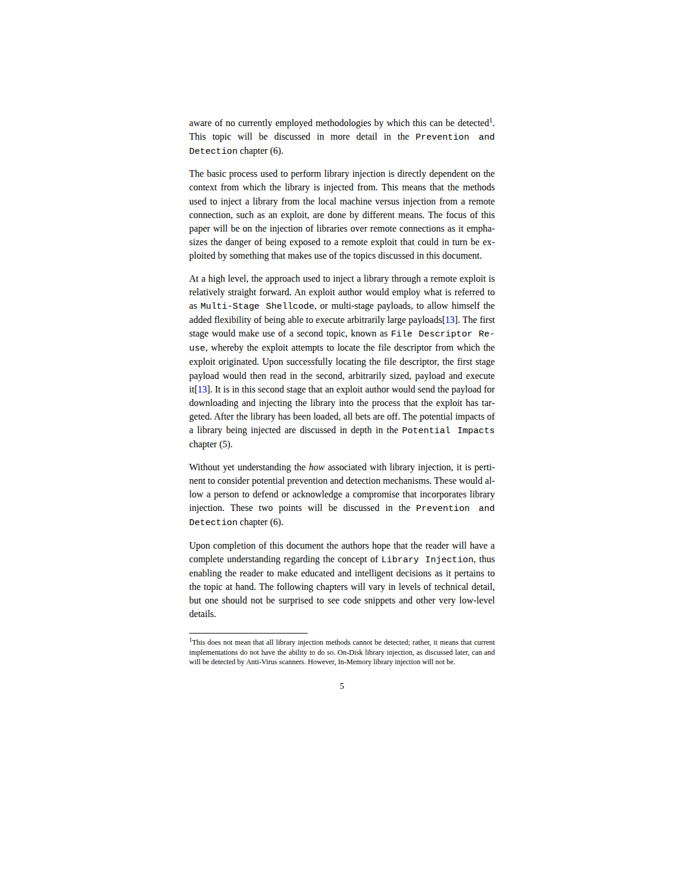aware of no currently employed methodologies by which this can be detected1. This topic will be discussed in more detail in the Prevention and Detection chapter (6).
The basic process used to perform library injection is directly dependent on the context from which the library is injected from. This means that the methods used to inject a library from the local machine versus injection from a remote connection, such as an exploit, are done by different means. The focus of this paper will be on the injection of libraries over remote connections as it emphasizes the danger of being exposed to a remote exploit that could in turn be exploited by something that makes use of the topics discussed in this document.
At a high level, the approach used to inject a library through a remote exploit is relatively straight forward. An exploit author would employ what is referred to as Multi-Stage Shellcode, or multi-stage payloads, to allow himself the added flexibility of being able to execute arbitrarily large payloads[13]. The first stage would make use of a second topic, known as File Descriptor Re-use, whereby the exploit attempts to locate the file descriptor from which the exploit originated. Upon successfully locating the file descriptor, the first stage payload would then read in the second, arbitrarily sized, payload and execute it[13]. It is in this second stage that an exploit author would send the payload for downloading and injecting the library into the process that the exploit has targeted. After the library has been loaded, all bets are off. The potential impacts of a library being injected are discussed in depth in the Potential Impacts chapter (5).
Without yet understanding the how associated with library injection, it is pertinent to consider potential prevention and detection mechanisms. These would allow a person to defend or acknowledge a compromise that incorporates library injection. These two points will be discussed in the Prevention and Detection chapter (6).
Upon completion of this document the authors hope that the reader will have a complete understanding regarding the concept of Library Injection, thus enabling the reader to make educated and intelligent decisions as it pertains to the topic at hand. The following chapters will vary in levels of technical detail, but one should not be surprised to see code snippets and other very low-level details.
1This does not mean that all library injection methods cannot be detected; rather, it means that current implementations do not have the ability to do so. On-Disk library injection, as discussed later, can and will be detected by Anti-Virus scanners. However, In-Memory library injection will not be.
5